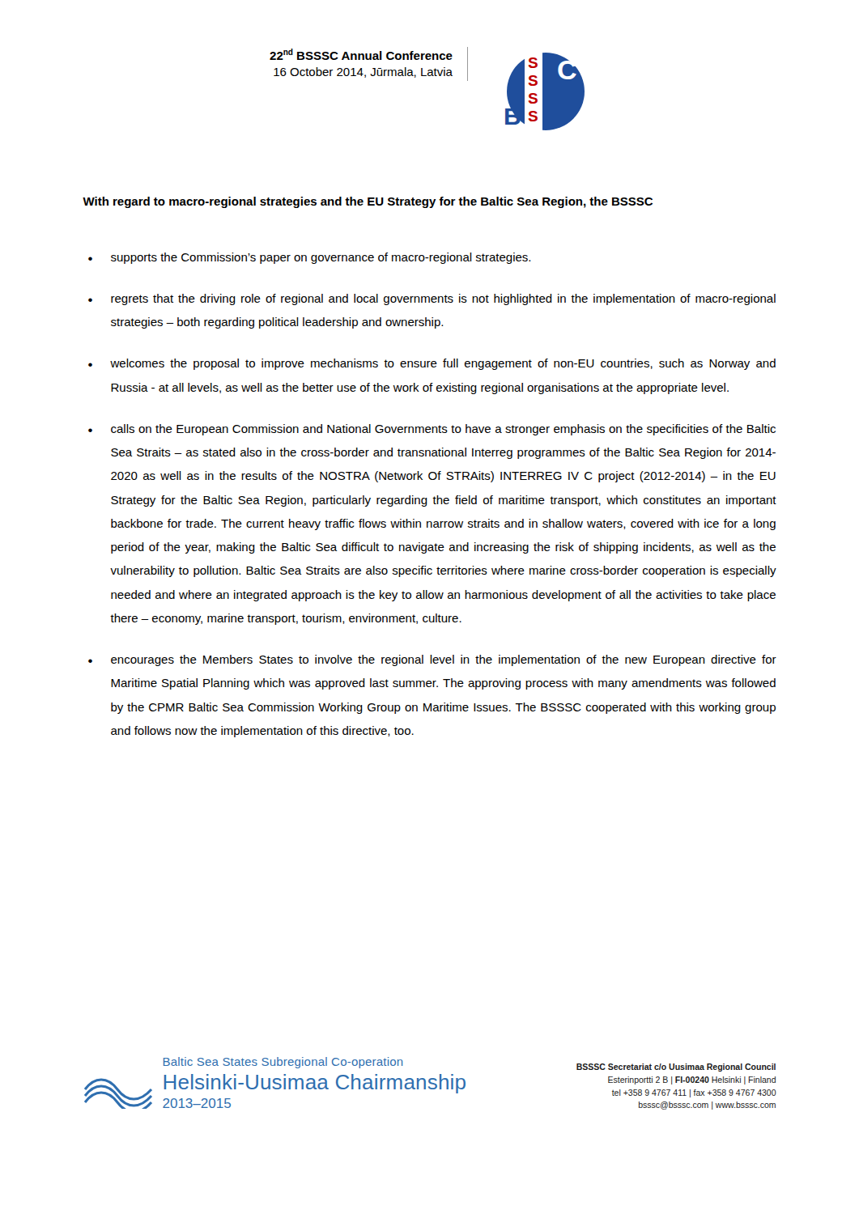22nd BSSSC Annual Conference
16 October 2014, Jūrmala, Latvia
S S S S B C
With regard to macro-regional strategies and the EU Strategy for the Baltic Sea Region, the BSSSC
supports the Commission’s paper on governance of macro-regional strategies.
regrets that the driving role of regional and local governments is not highlighted in the implementation of macro-regional strategies – both regarding political leadership and ownership.
welcomes the proposal to improve mechanisms to ensure full engagement of non-EU countries, such as Norway and Russia - at all levels, as well as the better use of the work of existing regional organisations at the appropriate level.
calls on the European Commission and National Governments to have a stronger emphasis on the specificities of the Baltic Sea Straits – as stated also in the cross-border and transnational Interreg programmes of the Baltic Sea Region for 2014-2020 as well as in the results of the NOSTRA (Network Of STRAits) INTERREG IV C project (2012-2014) – in the EU Strategy for the Baltic Sea Region, particularly regarding the field of maritime transport, which constitutes an important backbone for trade. The current heavy traffic flows within narrow straits and in shallow waters, covered with ice for a long period of the year, making the Baltic Sea difficult to navigate and increasing the risk of shipping incidents, as well as the vulnerability to pollution. Baltic Sea Straits are also specific territories where marine cross-border cooperation is especially needed and where an integrated approach is the key to allow an harmonious development of all the activities to take place there – economy, marine transport, tourism, environment, culture.
encourages the Members States to involve the regional level in the implementation of the new European directive for Maritime Spatial Planning which was approved last summer. The approving process with many amendments was followed by the CPMR Baltic Sea Commission Working Group on Maritime Issues. The BSSSC cooperated with this working group and follows now the implementation of this directive, too.
Baltic Sea States Subregional Co-operation
Helsinki-Uusimaa Chairmanship
2013–2015
BSSSC Secretariat c/o Uusimaa Regional Council
Esterinportti 2 B | FI-00240 Helsinki | Finland
tel +358 9 4767 411 | fax +358 9 4767 4300
bsssc@bsssc.com | www.bsssc.com